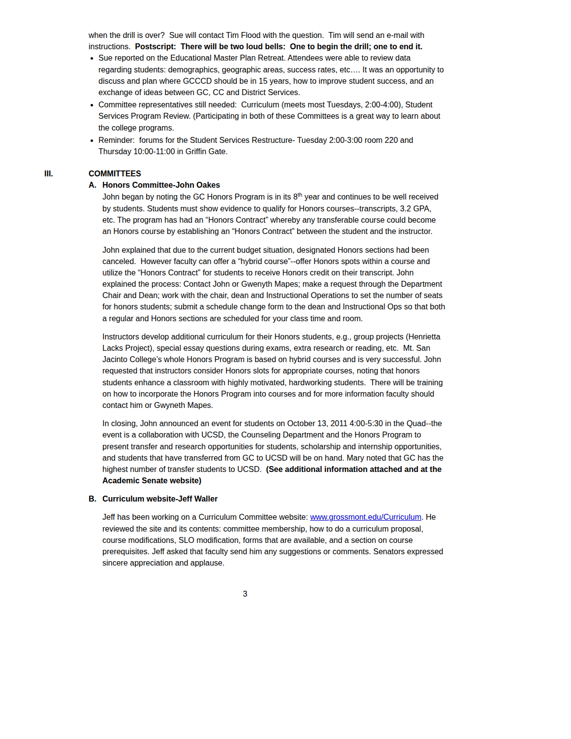when the drill is over? Sue will contact Tim Flood with the question. Tim will send an e-mail with instructions. Postscript: There will be two loud bells: One to begin the drill; one to end it.
Sue reported on the Educational Master Plan Retreat. Attendees were able to review data regarding students: demographics, geographic areas, success rates, etc…. It was an opportunity to discuss and plan where GCCCD should be in 15 years, how to improve student success, and an exchange of ideas between GC, CC and District Services.
Committee representatives still needed: Curriculum (meets most Tuesdays, 2:00-4:00), Student Services Program Review. (Participating in both of these Committees is a great way to learn about the college programs.
Reminder: forums for the Student Services Restructure- Tuesday 2:00-3:00 room 220 and Thursday 10:00-11:00 in Griffin Gate.
III.
COMMITTEES
A.
Honors Committee-John Oakes
John began by noting the GC Honors Program is in its 8th year and continues to be well received by students. Students must show evidence to qualify for Honors courses--transcripts, 3.2 GPA, etc. The program has had an “Honors Contract” whereby any transferable course could become an Honors course by establishing an “Honors Contract” between the student and the instructor.
John explained that due to the current budget situation, designated Honors sections had been canceled. However faculty can offer a “hybrid course”--offer Honors spots within a course and utilize the “Honors Contract” for students to receive Honors credit on their transcript. John explained the process: Contact John or Gwenyth Mapes; make a request through the Department Chair and Dean; work with the chair, dean and Instructional Operations to set the number of seats for honors students; submit a schedule change form to the dean and Instructional Ops so that both a regular and Honors sections are scheduled for your class time and room.
Instructors develop additional curriculum for their Honors students, e.g., group projects (Henrietta Lacks Project), special essay questions during exams, extra research or reading, etc. Mt. San Jacinto College’s whole Honors Program is based on hybrid courses and is very successful. John requested that instructors consider Honors slots for appropriate courses, noting that honors students enhance a classroom with highly motivated, hardworking students. There will be training on how to incorporate the Honors Program into courses and for more information faculty should contact him or Gwyneth Mapes.
In closing, John announced an event for students on October 13, 2011 4:00-5:30 in the Quad--the event is a collaboration with UCSD, the Counseling Department and the Honors Program to present transfer and research opportunities for students, scholarship and internship opportunities, and students that have transferred from GC to UCSD will be on hand. Mary noted that GC has the highest number of transfer students to UCSD. (See additional information attached and at the Academic Senate website)
B.
Curriculum website-Jeff Waller
Jeff has been working on a Curriculum Committee website: www.grossmont.edu/Curriculum. He reviewed the site and its contents: committee membership, how to do a curriculum proposal, course modifications, SLO modification, forms that are available, and a section on course prerequisites. Jeff asked that faculty send him any suggestions or comments. Senators expressed sincere appreciation and applause.
3